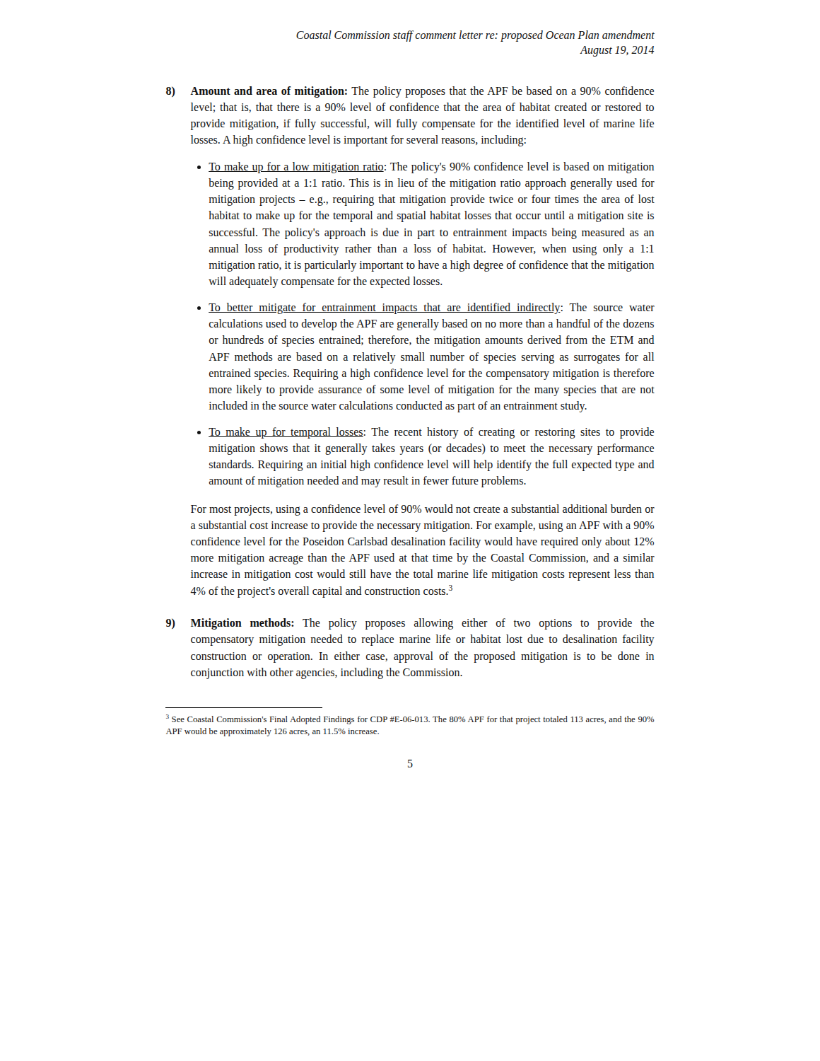Coastal Commission staff comment letter re: proposed Ocean Plan amendment
August 19, 2014
8) Amount and area of mitigation: The policy proposes that the APF be based on a 90% confidence level; that is, that there is a 90% level of confidence that the area of habitat created or restored to provide mitigation, if fully successful, will fully compensate for the identified level of marine life losses. A high confidence level is important for several reasons, including:
To make up for a low mitigation ratio: The policy's 90% confidence level is based on mitigation being provided at a 1:1 ratio. This is in lieu of the mitigation ratio approach generally used for mitigation projects – e.g., requiring that mitigation provide twice or four times the area of lost habitat to make up for the temporal and spatial habitat losses that occur until a mitigation site is successful. The policy's approach is due in part to entrainment impacts being measured as an annual loss of productivity rather than a loss of habitat. However, when using only a 1:1 mitigation ratio, it is particularly important to have a high degree of confidence that the mitigation will adequately compensate for the expected losses.
To better mitigate for entrainment impacts that are identified indirectly: The source water calculations used to develop the APF are generally based on no more than a handful of the dozens or hundreds of species entrained; therefore, the mitigation amounts derived from the ETM and APF methods are based on a relatively small number of species serving as surrogates for all entrained species. Requiring a high confidence level for the compensatory mitigation is therefore more likely to provide assurance of some level of mitigation for the many species that are not included in the source water calculations conducted as part of an entrainment study.
To make up for temporal losses: The recent history of creating or restoring sites to provide mitigation shows that it generally takes years (or decades) to meet the necessary performance standards. Requiring an initial high confidence level will help identify the full expected type and amount of mitigation needed and may result in fewer future problems.
For most projects, using a confidence level of 90% would not create a substantial additional burden or a substantial cost increase to provide the necessary mitigation. For example, using an APF with a 90% confidence level for the Poseidon Carlsbad desalination facility would have required only about 12% more mitigation acreage than the APF used at that time by the Coastal Commission, and a similar increase in mitigation cost would still have the total marine life mitigation costs represent less than 4% of the project's overall capital and construction costs.3
9) Mitigation methods: The policy proposes allowing either of two options to provide the compensatory mitigation needed to replace marine life or habitat lost due to desalination facility construction or operation. In either case, approval of the proposed mitigation is to be done in conjunction with other agencies, including the Commission.
3 See Coastal Commission's Final Adopted Findings for CDP #E-06-013. The 80% APF for that project totaled 113 acres, and the 90% APF would be approximately 126 acres, an 11.5% increase.
5